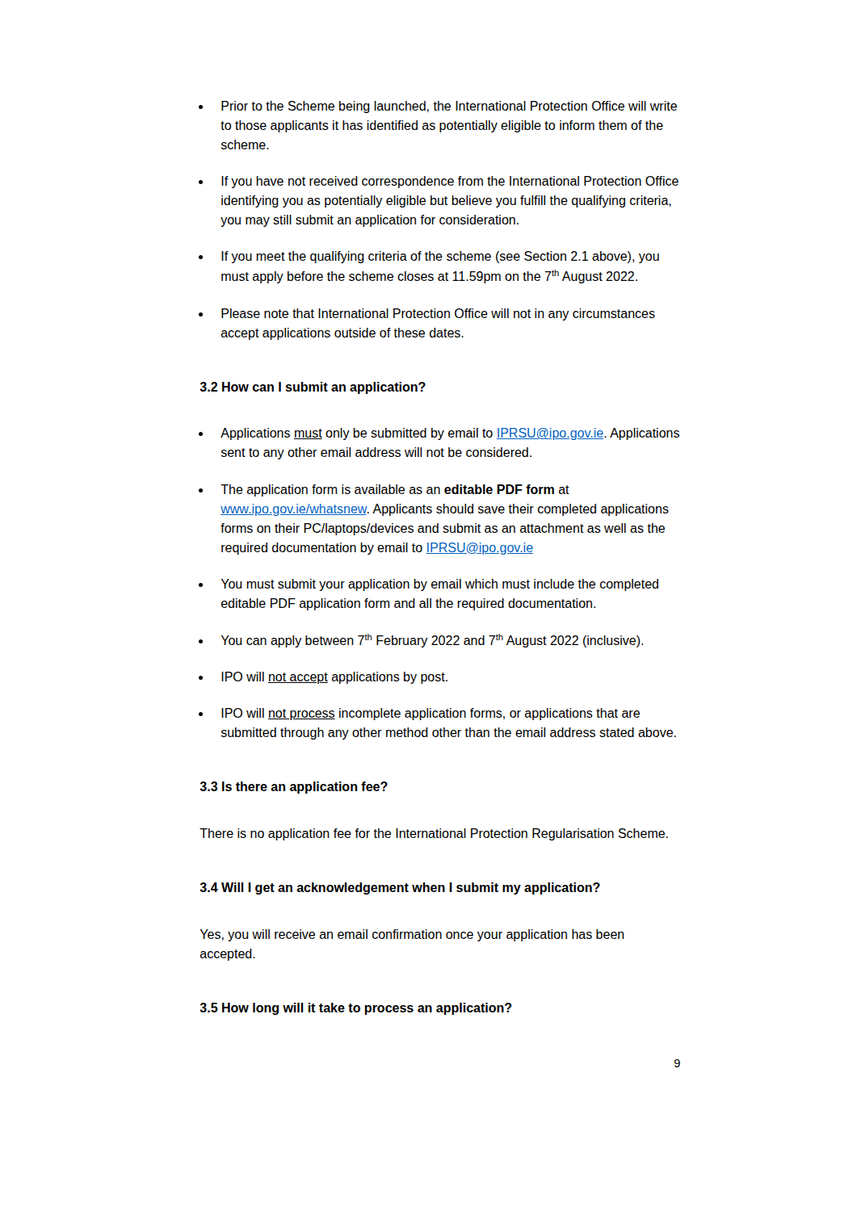Prior to the Scheme being launched, the International Protection Office will write to those applicants it has identified as potentially eligible to inform them of the scheme.
If you have not received correspondence from the International Protection Office identifying you as potentially eligible but believe you fulfill the qualifying criteria, you may still submit an application for consideration.
If you meet the qualifying criteria of the scheme (see Section 2.1 above), you must apply before the scheme closes at 11.59pm on the 7th August 2022.
Please note that International Protection Office will not in any circumstances accept applications outside of these dates.
3.2 How can I submit an application?
Applications must only be submitted by email to IPRSU@ipo.gov.ie. Applications sent to any other email address will not be considered.
The application form is available as an editable PDF form at www.ipo.gov.ie/whatsnew. Applicants should save their completed applications forms on their PC/laptops/devices and submit as an attachment as well as the required documentation by email to IPRSU@ipo.gov.ie
You must submit your application by email which must include the completed editable PDF application form and all the required documentation.
You can apply between 7th February 2022 and 7th August 2022 (inclusive).
IPO will not accept applications by post.
IPO will not process incomplete application forms, or applications that are submitted through any other method other than the email address stated above.
3.3 Is there an application fee?
There is no application fee for the International Protection Regularisation Scheme.
3.4 Will I get an acknowledgement when I submit my application?
Yes, you will receive an email confirmation once your application has been accepted.
3.5 How long will it take to process an application?
9